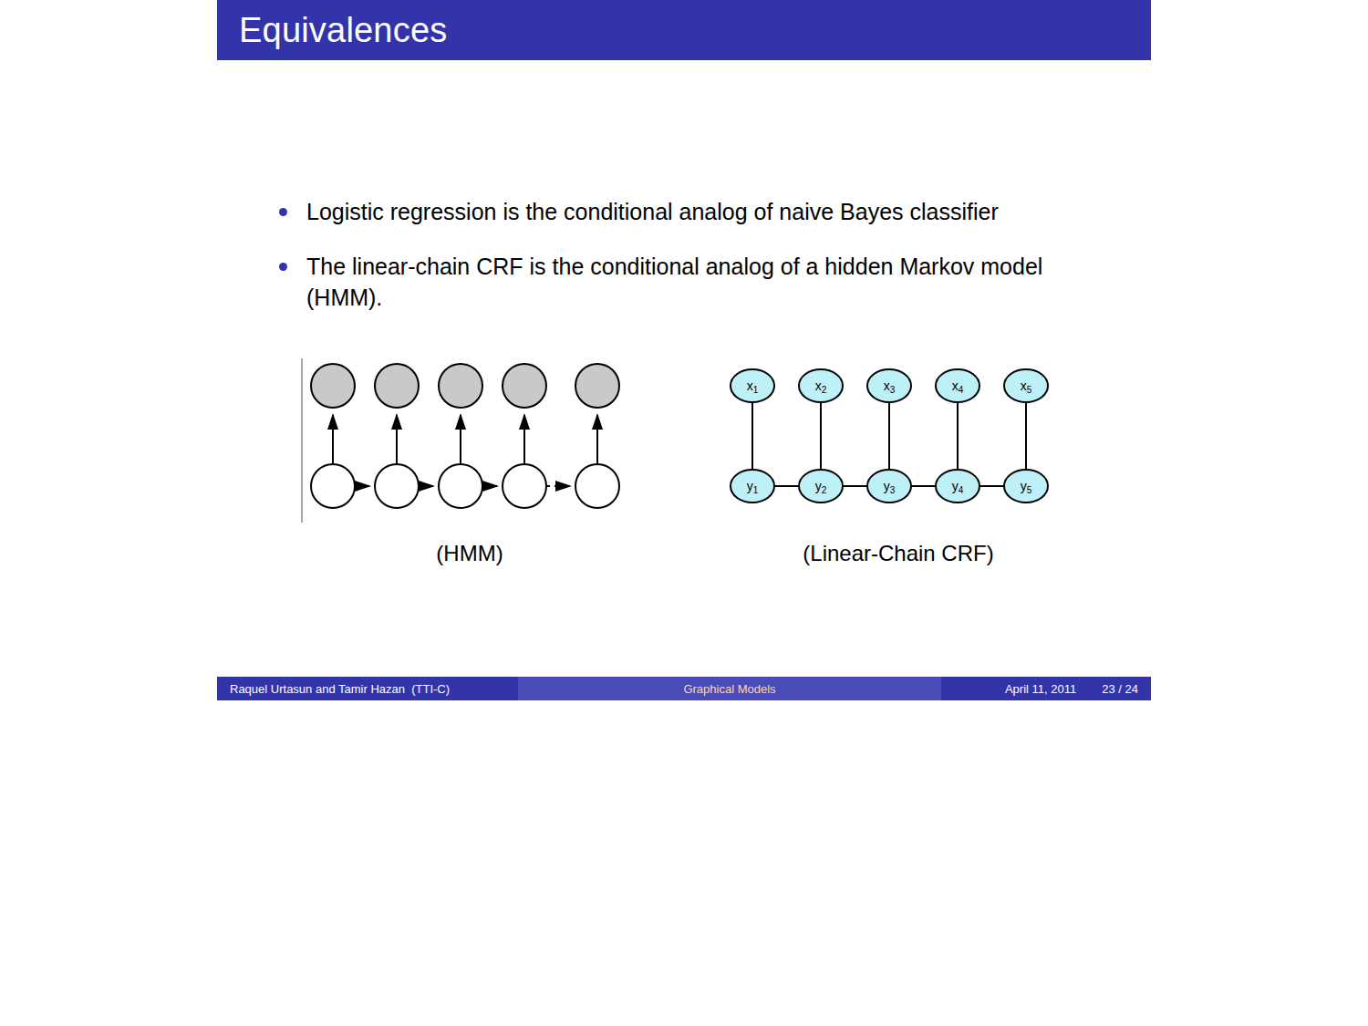Equivalences
Logistic regression is the conditional analog of naive Bayes classifier
The linear-chain CRF is the conditional analog of a hidden Markov model (HMM).
(HMM)
x1 x2 x3 x4 x5 y1 y2 y3 y4 y5
(Linear-Chain CRF)
Raquel Urtasun and Tamir Hazan (TTI-C)
Graphical Models
April 11, 201123 / 24